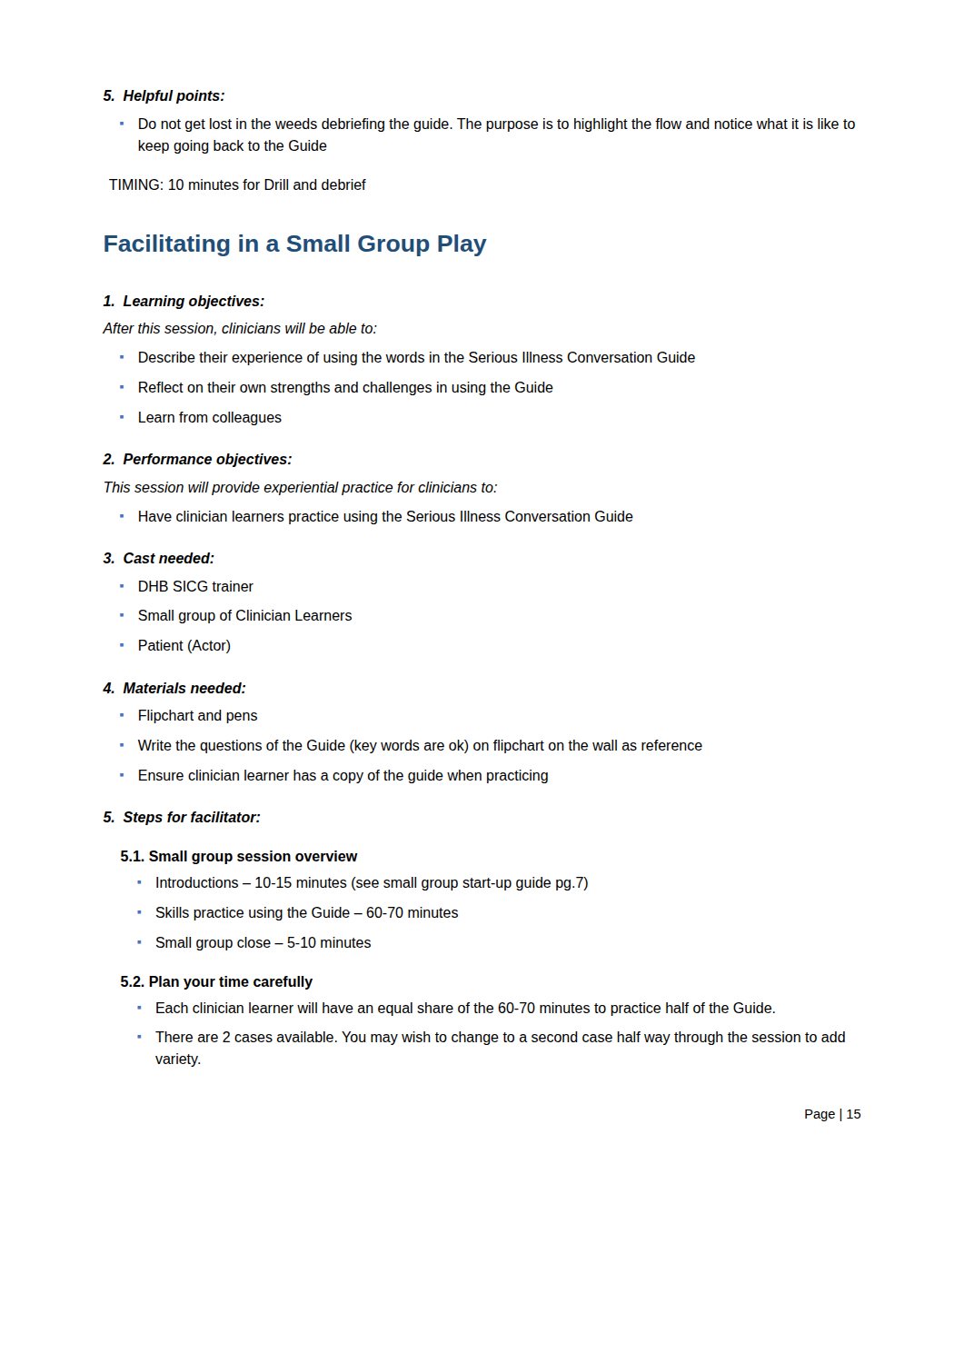5. Helpful points:
Do not get lost in the weeds debriefing the guide. The purpose is to highlight the flow and notice what it is like to keep going back to the Guide
TIMING: 10 minutes for Drill and debrief
Facilitating in a Small Group Play
1. Learning objectives:
After this session, clinicians will be able to:
Describe their experience of using the words in the Serious Illness Conversation Guide
Reflect on their own strengths and challenges in using the Guide
Learn from colleagues
2. Performance objectives:
This session will provide experiential practice for clinicians to:
Have clinician learners practice using the Serious Illness Conversation Guide
3. Cast needed:
DHB SICG trainer
Small group of Clinician Learners
Patient (Actor)
4. Materials needed:
Flipchart and pens
Write the questions of the Guide (key words are ok) on flipchart on the wall as reference
Ensure clinician learner has a copy of the guide when practicing
5. Steps for facilitator:
5.1. Small group session overview
Introductions – 10-15 minutes (see small group start-up guide pg.7)
Skills practice using the Guide – 60-70 minutes
Small group close – 5-10 minutes
5.2. Plan your time carefully
Each clinician learner will have an equal share of the 60-70 minutes to practice half of the Guide.
There are 2 cases available. You may wish to change to a second case half way through the session to add variety.
Page | 15